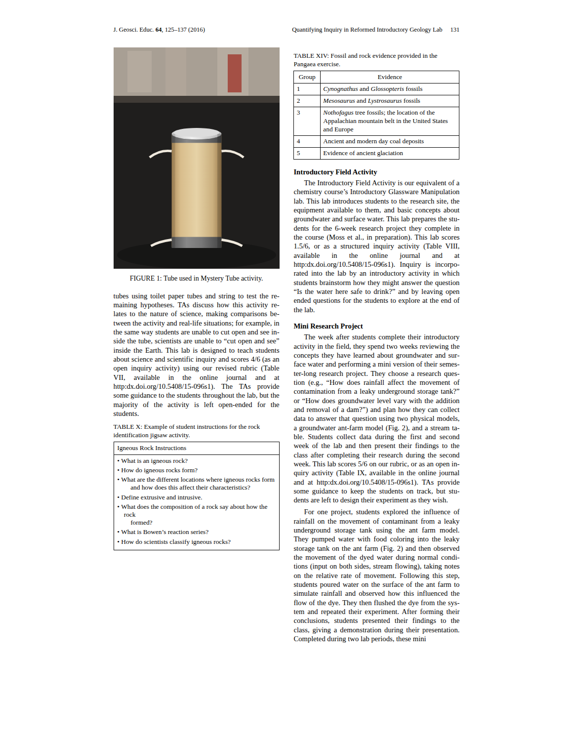J. Geosci. Educ. 64, 125–137 (2016) Quantifying Inquiry in Reformed Introductory Geology Lab 131
FIGURE 1: Tube used in Mystery Tube activity.
tubes using toilet paper tubes and string to test the remaining hypotheses. TAs discuss how this activity relates to the nature of science, making comparisons between the activity and real-life situations; for example, in the same way students are unable to cut open and see inside the tube, scientists are unable to “cut open and see” inside the Earth. This lab is designed to teach students about science and scientific inquiry and scores 4/6 (as an open inquiry activity) using our revised rubric (Table VII, available in the online journal and at http:dx.doi.org/10.5408/15-096s1). The TAs provide some guidance to the students throughout the lab, but the majority of the activity is left open-ended for the students.
TABLE X: Example of student instructions for the rock identification jigsaw activity.
Igneous Rock Instructions
What is an igneous rock?
How do igneous rocks form?
What are the different locations where igneous rocks formand how does this affect their characteristics?
Define extrusive and intrusive.
What does the composition of a rock say about how the rockformed?
What is Bowen’s reaction series?
How do scientists classify igneous rocks?
TABLE XIV: Fossil and rock evidence provided in the Pangaea exercise.
| Group | Evidence |
| --- | --- |
| 1 | Cynognathus and Glossopteris fossils |
| 2 | Mesosaurus and Lystrosaurus fossils |
| 3 | Nothofagus tree fossils; the location of the Appalachian mountain belt in the United States and Europe |
| 4 | Ancient and modern day coal deposits |
| 5 | Evidence of ancient glaciation |
Introductory Field Activity
The Introductory Field Activity is our equivalent of a chemistry course’s Introductory Glassware Manipulation lab. This lab introduces students to the research site, the equipment available to them, and basic concepts about groundwater and surface water. This lab prepares the students for the 6-week research project they complete in the course (Moss et al., in preparation). This lab scores 1.5/6, or as a structured inquiry activity (Table VIII, available in the online journal and at http:dx.doi.org/10.5408/15-096s1). Inquiry is incorporated into the lab by an introductory activity in which students brainstorm how they might answer the question “Is the water here safe to drink?” and by leaving open ended questions for the students to explore at the end of the lab.
Mini Research Project
The week after students complete their introductory activity in the field, they spend two weeks reviewing the concepts they have learned about groundwater and surface water and performing a mini version of their semester-long research project. They choose a research question (e.g., “How does rainfall affect the movement of contamination from a leaky underground storage tank?” or “How does groundwater level vary with the addition and removal of a dam?”) and plan how they can collect data to answer that question using two physical models, a groundwater ant-farm model (Fig. 2), and a stream table. Students collect data during the first and second week of the lab and then present their findings to the class after completing their research during the second week. This lab scores 5/6 on our rubric, or as an open inquiry activity (Table IX, available in the online journal and at http:dx.doi.org/10.5408/15-096s1). TAs provide some guidance to keep the students on track, but students are left to design their experiment as they wish.
For one project, students explored the influence of rainfall on the movement of contaminant from a leaky underground storage tank using the ant farm model. They pumped water with food coloring into the leaky storage tank on the ant farm (Fig. 2) and then observed the movement of the dyed water during normal conditions (input on both sides, stream flowing), taking notes on the relative rate of movement. Following this step, students poured water on the surface of the ant farm to simulate rainfall and observed how this influenced the flow of the dye. They then flushed the dye from the system and repeated their experiment. After forming their conclusions, students presented their findings to the class, giving a demonstration during their presentation. Completed during two lab periods, these mini